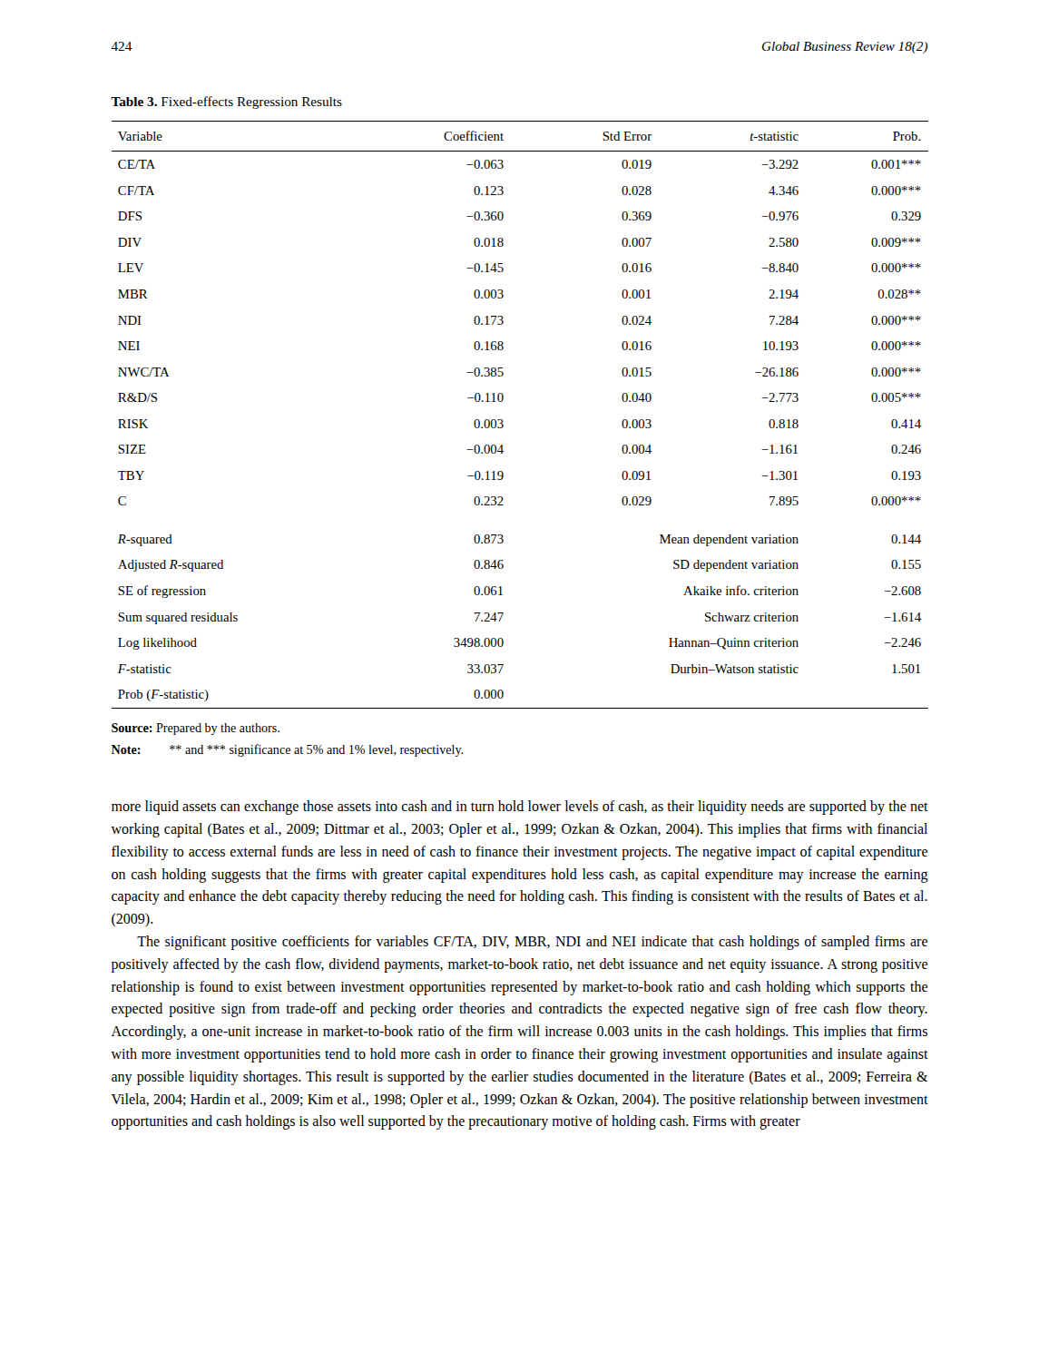424 Global Business Review 18(2)
Table 3. Fixed-effects Regression Results
| Variable | Coefficient | Std Error | t -statistic | Prob. |
| --- | --- | --- | --- | --- |
| CE/TA | −0.063 | 0.019 | −3.292 | 0.001*** |
| CF/TA | 0.123 | 0.028 | 4.346 | 0.000*** |
| DFS | −0.360 | 0.369 | −0.976 | 0.329 |
| DIV | 0.018 | 0.007 | 2.580 | 0.009*** |
| LEV | −0.145 | 0.016 | −8.840 | 0.000*** |
| MBR | 0.003 | 0.001 | 2.194 | 0.028** |
| NDI | 0.173 | 0.024 | 7.284 | 0.000*** |
| NEI | 0.168 | 0.016 | 10.193 | 0.000*** |
| NWC/TA | −0.385 | 0.015 | −26.186 | 0.000*** |
| R&D/S | −0.110 | 0.040 | −2.773 | 0.005*** |
| RISK | 0.003 | 0.003 | 0.818 | 0.414 |
| SIZE | −0.004 | 0.004 | −1.161 | 0.246 |
| TBY | −0.119 | 0.091 | −1.301 | 0.193 |
| C | 0.232 | 0.029 | 7.895 | 0.000*** |
| R -squared | 0.873 | Mean dependent variation | 0.144 |
| Adjusted R -squared | 0.846 | SD dependent variation | 0.155 |
| SE of regression | 0.061 | Akaike info. criterion | −2.608 |
| Sum squared residuals | 7.247 | Schwarz criterion | −1.614 |
| Log likelihood | 3498.000 | Hannan–Quinn criterion | −2.246 |
| F -statistic | 33.037 | Durbin–Watson statistic | 1.501 |
| Prob ( F -statistic) | 0.000 | | |
Source: Prepared by the authors.
Note: ** and *** significance at 5% and 1% level, respectively.
more liquid assets can exchange those assets into cash and in turn hold lower levels of cash, as their liquidity needs are supported by the net working capital (Bates et al., 2009; Dittmar et al., 2003; Opler et al., 1999; Ozkan & Ozkan, 2004). This implies that firms with financial flexibility to access external funds are less in need of cash to finance their investment projects. The negative impact of capital expenditure on cash holding suggests that the firms with greater capital expenditures hold less cash, as capital expenditure may increase the earning capacity and enhance the debt capacity thereby reducing the need for holding cash. This finding is consistent with the results of Bates et al. (2009).
The significant positive coefficients for variables CF/TA, DIV, MBR, NDI and NEI indicate that cash holdings of sampled firms are positively affected by the cash flow, dividend payments, market-to-book ratio, net debt issuance and net equity issuance. A strong positive relationship is found to exist between investment opportunities represented by market-to-book ratio and cash holding which supports the expected positive sign from trade-off and pecking order theories and contradicts the expected negative sign of free cash flow theory. Accordingly, a one-unit increase in market-to-book ratio of the firm will increase 0.003 units in the cash holdings. This implies that firms with more investment opportunities tend to hold more cash in order to finance their growing investment opportunities and insulate against any possible liquidity shortages. This result is supported by the earlier studies documented in the literature (Bates et al., 2009; Ferreira & Vilela, 2004; Hardin et al., 2009; Kim et al., 1998; Opler et al., 1999; Ozkan & Ozkan, 2004). The positive relationship between investment opportunities and cash holdings is also well supported by the precautionary motive of holding cash. Firms with greater